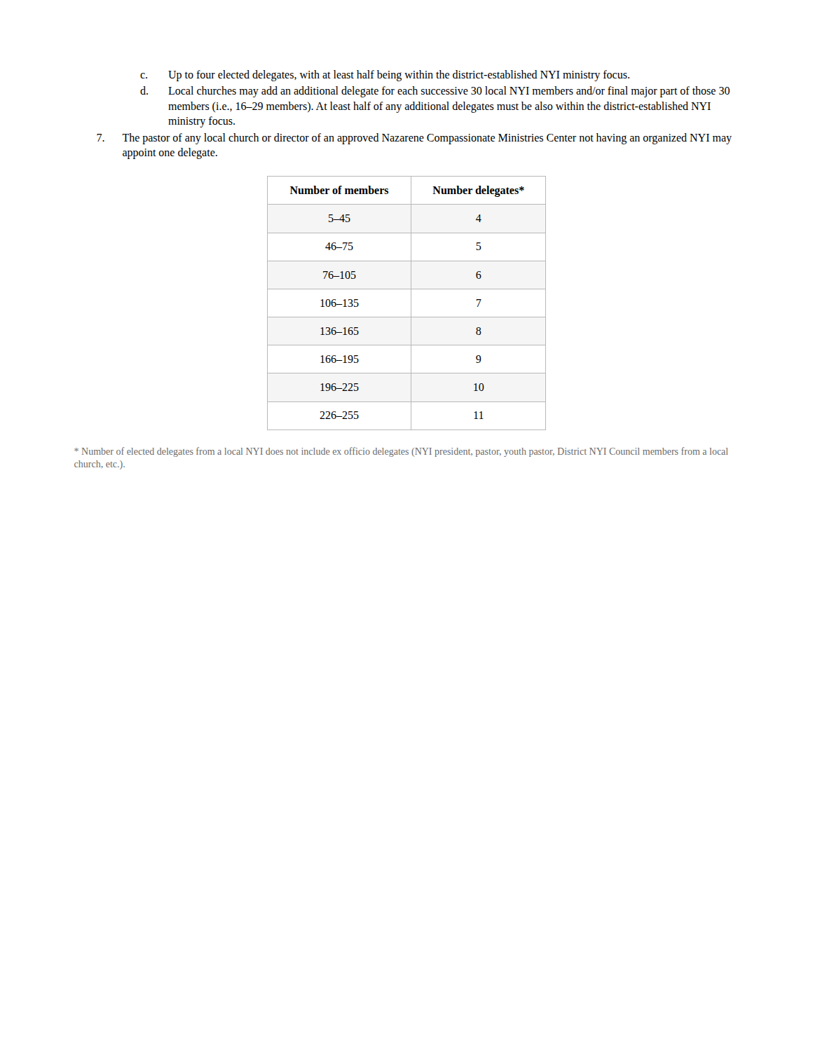c. Up to four elected delegates, with at least half being within the district-established NYI ministry focus.
d. Local churches may add an additional delegate for each successive 30 local NYI members and/or final major part of those 30 members (i.e., 16–29 members). At least half of any additional delegates must be also within the district-established NYI ministry focus.
7. The pastor of any local church or director of an approved Nazarene Compassionate Ministries Center not having an organized NYI may appoint one delegate.
| Number of members | Number delegates* |
| --- | --- |
| 5–45 | 4 |
| 46–75 | 5 |
| 76–105 | 6 |
| 106–135 | 7 |
| 136–165 | 8 |
| 166–195 | 9 |
| 196–225 | 10 |
| 226–255 | 11 |
* Number of elected delegates from a local NYI does not include ex officio delegates (NYI president, pastor, youth pastor, District NYI Council members from a local church, etc.).